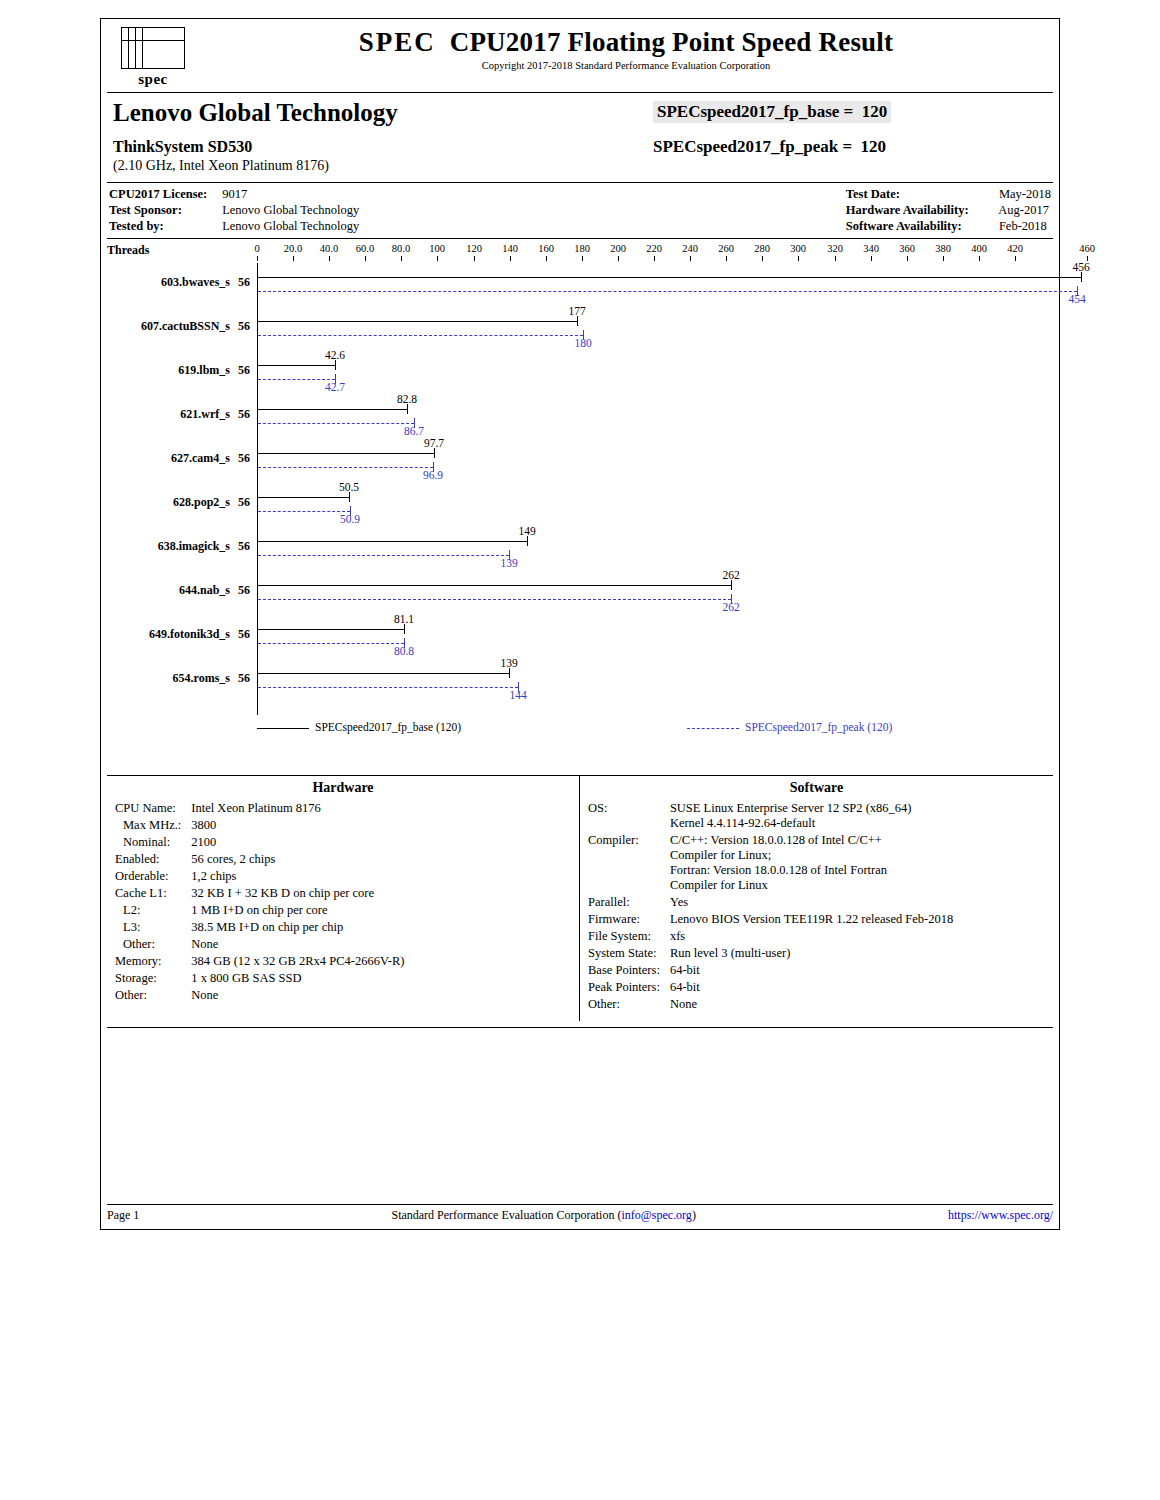spec
SPEC CPU2017 Floating Point Speed Result
Copyright 2017-2018 Standard Performance Evaluation Corporation
Lenovo Global Technology
ThinkSystem SD530
(2.10 GHz, Intel Xeon Platinum 8176)
SPECspeed2017_fp_base = 120
SPECspeed2017_fp_peak = 120
CPU2017 License: 9017
Test Sponsor: Lenovo Global Technology
Tested by: Lenovo Global Technology
Test Date: May-2018
Hardware Availability: Aug-2017
Software Availability: Feb-2018
Threads
0 20.0 40.0 60.0 80.0 100 120 140 160 180 200 220 240 260 280 300 320 340 360 380 400 420 460
603.bwaves_s 56
456
454
607.cactuBSSN_s 56
177
180
619.lbm_s 56
42.6
42.7
621.wrf_s 56
82.8
86.7
627.cam4_s 56
97.7
96.9
628.pop2_s 56
50.5
50.9
638.imagick_s 56
149
139
644.nab_s 56
262
262
649.fotonik3d_s 56
81.1
80.8
654.roms_s 56
139
144
SPECspeed2017_fp_base (120) SPECspeed2017_fp_peak (120)
Hardware
| CPU Name: | Intel Xeon Platinum 8176 |
| Max MHz.: | 3800 |
| Nominal: | 2100 |
| Enabled: | 56 cores, 2 chips |
| Orderable: | 1,2 chips |
| Cache L1: | 32 KB I + 32 KB D on chip per core |
| L2: | 1 MB I+D on chip per core |
| L3: | 38.5 MB I+D on chip per chip |
| Other: | None |
| Memory: | 384 GB (12 x 32 GB 2Rx4 PC4-2666V-R) |
| Storage: | 1 x 800 GB SAS SSD |
| Other: | None |
Software
| OS: | SUSE Linux Enterprise Server 12 SP2 (x86_64) Kernel 4.4.114-92.64-default |
| Compiler: | C/C++: Version 18.0.0.128 of Intel C/C++ Compiler for Linux; Fortran: Version 18.0.0.128 of Intel Fortran Compiler for Linux |
| Parallel: | Yes |
| Firmware: | Lenovo BIOS Version TEE119R 1.22 released Feb-2018 |
| File System: | xfs |
| System State: | Run level 3 (multi-user) |
| Base Pointers: | 64-bit |
| Peak Pointers: | 64-bit |
| Other: | None |
Page 1
Standard Performance Evaluation Corporation (info@spec.org)
https://www.spec.org/